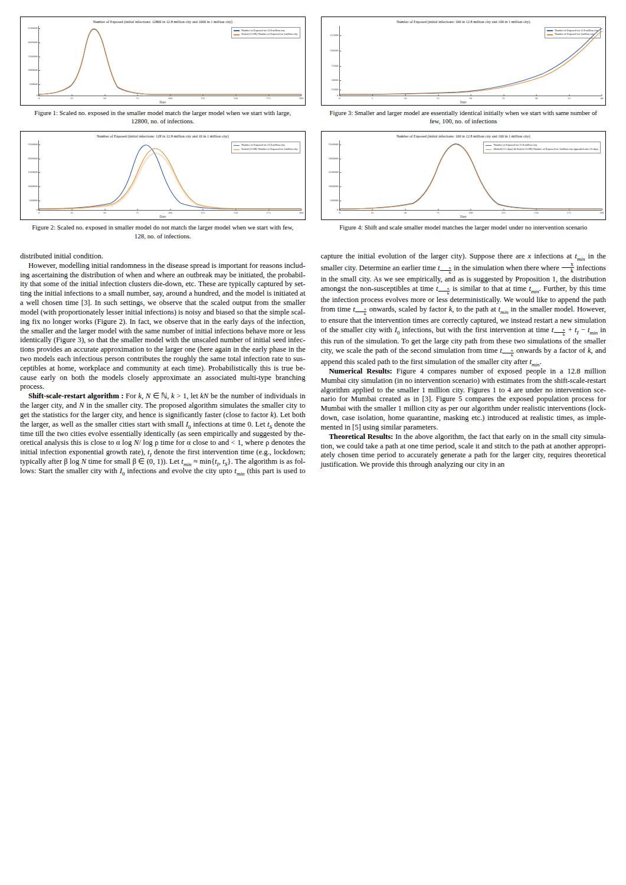Number of Exposed (initial infections: 12800 in 12.8 million city and 1000 in 1 million city)
Number of Exposed for 12.8 million city
Scaled (12.8X) Number of Exposed for 1million city
2500000 2000000 1500000 1000000 500000 0 0 25 50 75 100 125 150 175 200
Days
Figure 1: Scaled no. exposed in the smaller model match the larger model when we start with large, 12800, no. of infections.
Number of Exposed (initial infections: 100 in 12.8 million city and 100 in 1 million city)
Number of Exposed for 12.8 million city
Number of Exposed for 1million city
125000 100000 75000 50000 25000 0 0 5 10 15 20 25 30 35 40
Days
Figure 3: Smaller and larger model are essentially identical initially when we start with same number of few, 100, no. of infections
Number of Exposed (initial infections: 128 in 12.8 million city and 10 in 1 million city)
Number of Exposed for 12.8 million city
Scaled (12.8X) Number of Exposed for 1million city
2500000 2000000 1500000 1000000 500000 0 0 25 50 75 100 125 150 175 200
Days
Figure 2: Scaled no. exposed in smaller model do not match the larger model when we start with few, 128, no. of infections.
Number of Exposed (initial infections: 100 in 12.8 million city and 100 in 1 million city)
Number of Exposed for 12.8 million city
Shifted(12.5 days) & Scaled (12.8X) Number of Exposed for 1million city appended after 35 days
2500000 2000000 1500000 1000000 500000 0 0 25 50 75 100 125 150 175 200
Days
Figure 4: Shift and scale smaller model matches the larger model under no intervention scenario
distributed initial condition.
However, modelling initial randomness in the disease spread is important for reasons including ascertaining the distribution of when and where an outbreak may be initiated, the probability that some of the initial infection clusters die-down, etc. These are typically captured by setting the initial infections to a small number, say, around a hundred, and the model is initiated at a well chosen time [3]. In such settings, we observe that the scaled output from the smaller model (with proportionately lesser initial infections) is noisy and biased so that the simple scaling fix no longer works (Figure 2). In fact, we observe that in the early days of the infection, the smaller and the larger model with the same number of initial infections behave more or less identically (Figure 3), so that the smaller model with the unscaled number of initial seed infections provides an accurate approximation to the larger one (here again in the early phase in the two models each infectious person contributes the roughly the same total infection rate to susceptibles at home, workplace and community at each time). Probabilistically this is true because early on both the models closely approximate an associated multi-type branching process.
Shift-scale-restart algorithm : For k, N ∈ ℕ, k > 1, let kN be the number of individuals in the larger city, and N in the smaller city. The proposed algorithm simulates the smaller city to get the statistics for the larger city, and hence is significantly faster (close to factor k). Let both the larger, as well as the smaller cities start with small I0 infections at time 0. Let tS denote the time till the two cities evolve essentially identically (as seen empirically and suggested by theoretical analysis this is close to α log N/ log ρ time for α close to and < 1, where ρ denotes the initial infection exponential growth rate), tI denote the first intervention time (e.g., lockdown; typically after β log N time for small β ∈ (0, 1)). Let tmin ≈ min{tI, tS}. The algorithm is as follows: Start the smaller city with I0 infections and evolve the city upto tmin (this part is used to capture the initial evolution of the larger city). Suppose there are x infections at tmin in the smaller city. Determine an earlier time txk in the simulation when there where xk infections in the small city. As we see empirically, and as is suggested by Proposition 1, the distribution amongst the non-susceptibles at time txk is similar to that at time tmin. Further, by this time the infection process evolves more or less deterministically. We would like to append the path from time txk onwards, scaled by factor k, to the path at tmin in the smaller model. However, to ensure that the intervention times are correctly captured, we instead restart a new simulation of the smaller city with I0 infections, but with the first intervention at time txk + tI − tmin in this run of the simulation. To get the large city path from these two simulations of the smaller city, we scale the path of the second simulation from time txk onwards by a factor of k, and append this scaled path to the first simulation of the smaller city after tmin.
Numerical Results: Figure 4 compares number of exposed people in a 12.8 million Mumbai city simulation (in no intervention scenario) with estimates from the shift-scale-restart algorithm applied to the smaller 1 million city. Figures 1 to 4 are under no intervention scenario for Mumbai created as in [3]. Figure 5 compares the exposed population process for Mumbai with the smaller 1 million city as per our algorithm under realistic interventions (lockdown, case isolation, home quarantine, masking etc.) introduced at realistic times, as implemented in [5] using similar parameters.
Theoretical Results: In the above algorithm, the fact that early on in the small city simulation, we could take a path at one time period, scale it and stitch to the path at another appropriately chosen time period to accurately generate a path for the larger city, requires theoretical justification. We provide this through analyzing our city in an